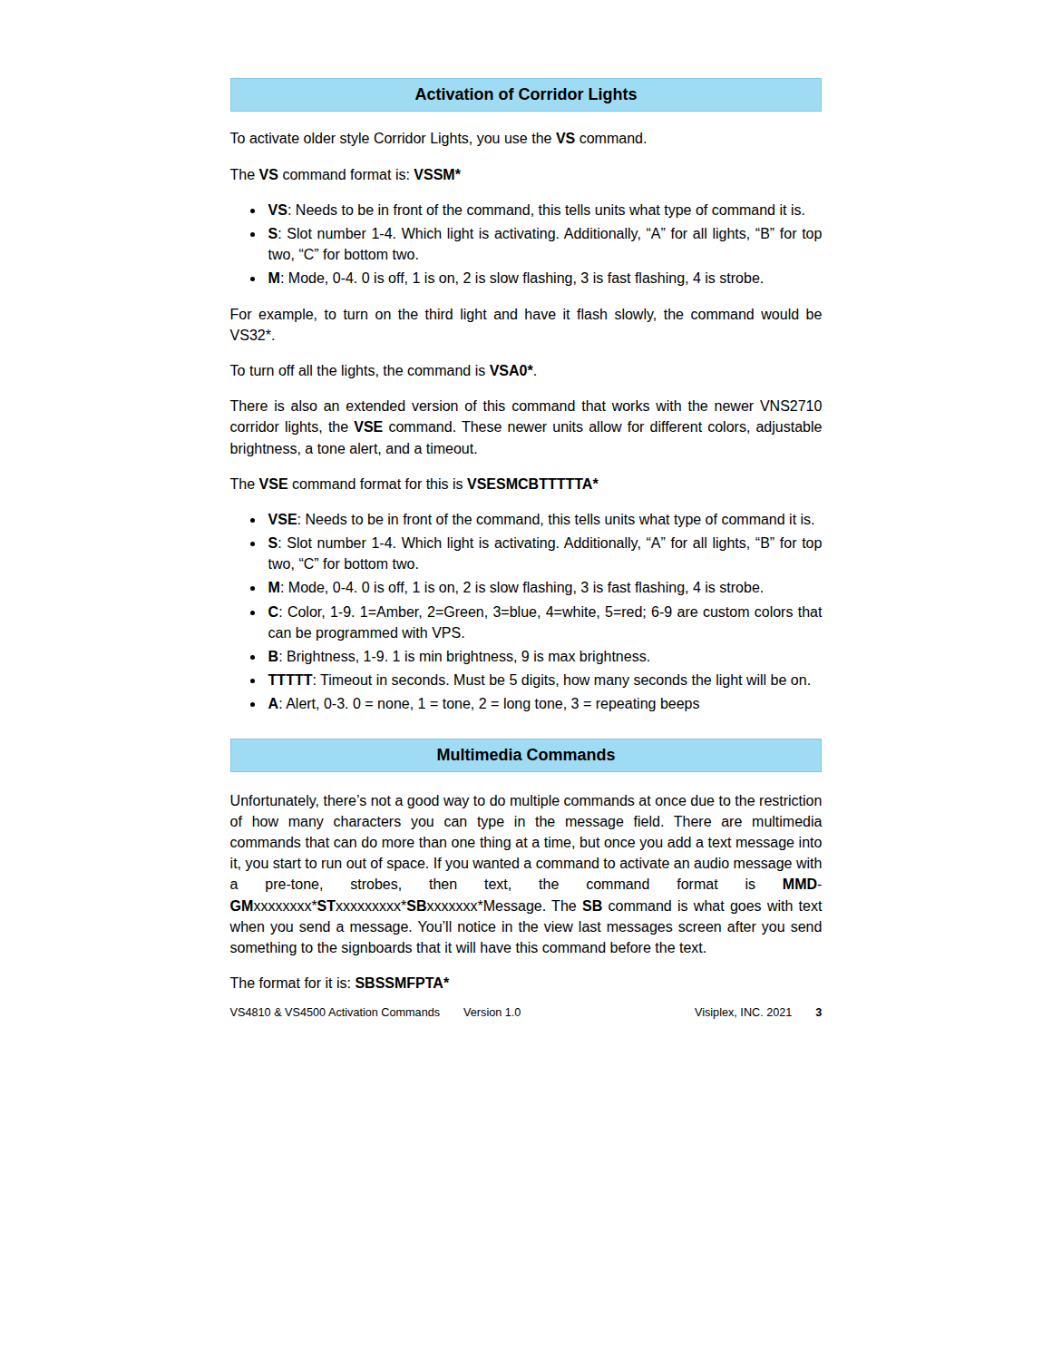Activation of Corridor Lights
To activate older style Corridor Lights, you use the VS command.
The VS command format is: VSSM*
VS: Needs to be in front of the command, this tells units what type of command it is.
S: Slot number 1-4. Which light is activating. Additionally, “A” for all lights, “B” for top two, “C” for bottom two.
M: Mode, 0-4. 0 is off, 1 is on, 2 is slow flashing, 3 is fast flashing, 4 is strobe.
For example, to turn on the third light and have it flash slowly, the command would be VS32*.
To turn off all the lights, the command is VSA0*.
There is also an extended version of this command that works with the newer VNS2710 corridor lights, the VSE command. These newer units allow for different colors, adjustable brightness, a tone alert, and a timeout.
The VSE command format for this is VSESMCBTTTTTA*
VSE: Needs to be in front of the command, this tells units what type of command it is.
S: Slot number 1-4. Which light is activating. Additionally, “A” for all lights, “B” for top two, “C” for bottom two.
M: Mode, 0-4. 0 is off, 1 is on, 2 is slow flashing, 3 is fast flashing, 4 is strobe.
C: Color, 1-9. 1=Amber, 2=Green, 3=blue, 4=white, 5=red; 6-9 are custom colors that can be programmed with VPS.
B: Brightness, 1-9. 1 is min brightness, 9 is max brightness.
TTTTT: Timeout in seconds. Must be 5 digits, how many seconds the light will be on.
A: Alert, 0-3. 0 = none, 1 = tone, 2 = long tone, 3 = repeating beeps
Multimedia Commands
Unfortunately, there’s not a good way to do multiple commands at once due to the restriction of how many characters you can type in the message field. There are multimedia commands that can do more than one thing at a time, but once you add a text message into it, you start to run out of space. If you wanted a command to activate an audio message with a pre-tone, strobes, then text, the command format is MMD-GMxxxxxxxx*STxxxxxxxxx*SBxxxxxxx*Message. The SB command is what goes with text when you send a message. You’ll notice in the view last messages screen after you send something to the signboards that it will have this command before the text.
The format for it is: SBSSMFPTA*
VS4810 & VS4500 Activation Commands Version 1.0 Visiplex, INC. 2021 3